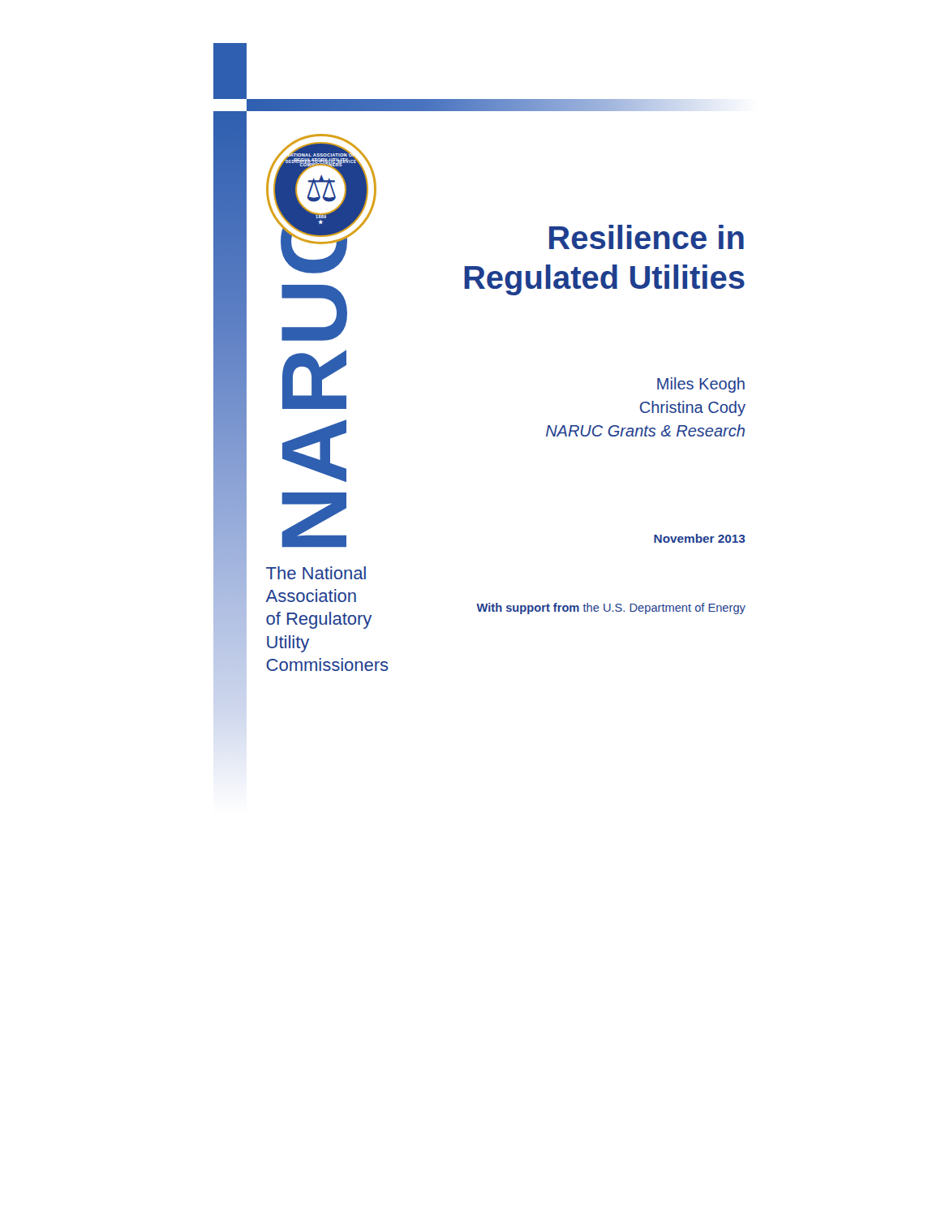NARUC
NATIONAL ASSOCIATION OF REGULATORY UTILITY COMMISSIONERS
DEDICATED TO PUBLIC SERVICE
1889
★
⚖
Resilience in
Regulated Utilities
Miles Keogh
Christina Cody
NARUC Grants & Research
November 2013
With support from the U.S. Department of Energy
The National
Association
of Regulatory
Utility
Commissioners